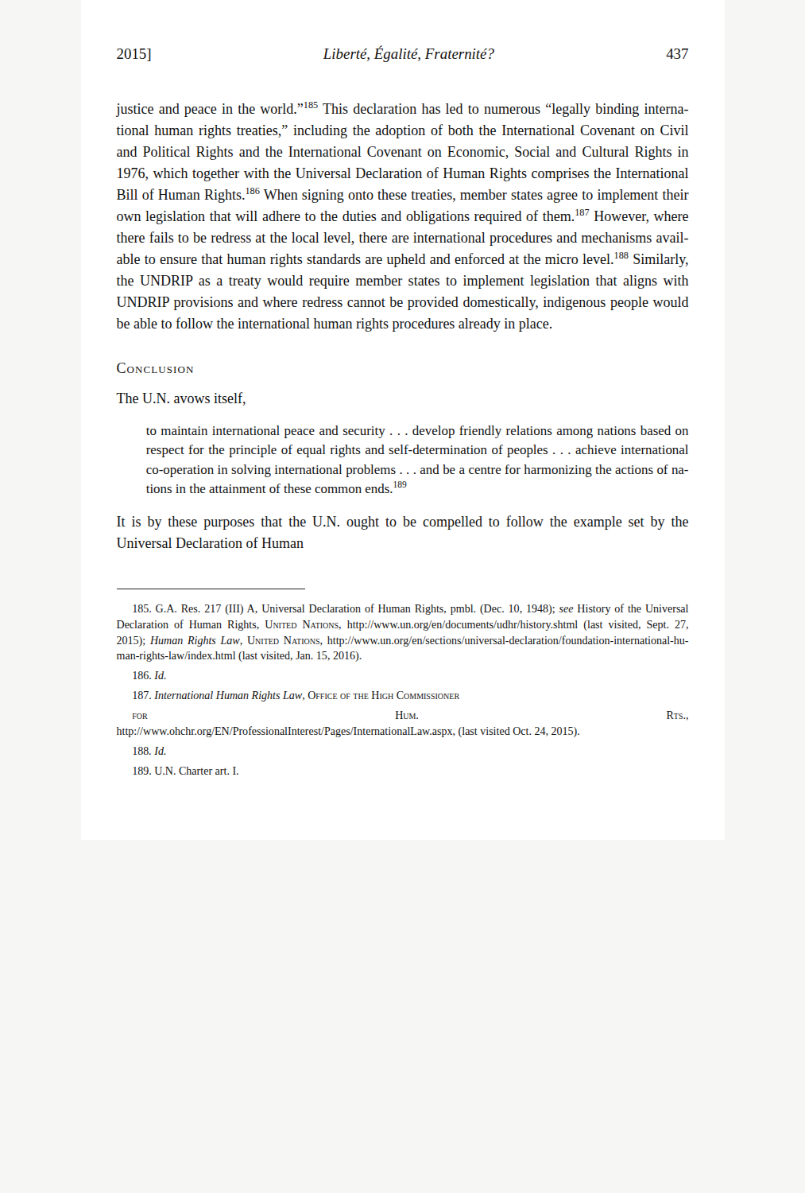2015] Liberté, Égalité, Fraternité? 437
justice and peace in the world.”185 This declaration has led to numerous “legally binding international human rights treaties,” including the adoption of both the International Covenant on Civil and Political Rights and the International Covenant on Economic, Social and Cultural Rights in 1976, which together with the Universal Declaration of Human Rights comprises the International Bill of Human Rights.186 When signing onto these treaties, member states agree to implement their own legislation that will adhere to the duties and obligations required of them.187 However, where there fails to be redress at the local level, there are international procedures and mechanisms available to ensure that human rights standards are upheld and enforced at the micro level.188 Similarly, the UNDRIP as a treaty would require member states to implement legislation that aligns with UNDRIP provisions and where redress cannot be provided domestically, indigenous people would be able to follow the international human rights procedures already in place.
Conclusion
The U.N. avows itself,
to maintain international peace and security . . . develop friendly relations among nations based on respect for the principle of equal rights and self-determination of peoples . . . achieve international co-operation in solving international problems . . . and be a centre for harmonizing the actions of nations in the attainment of these common ends.189
It is by these purposes that the U.N. ought to be compelled to follow the example set by the Universal Declaration of Human
185. G.A. Res. 217 (III) A, Universal Declaration of Human Rights, pmbl. (Dec. 10, 1948); see History of the Universal Declaration of Human Rights, United Nations, http://www.un.org/en/documents/udhr/history.shtml (last visited, Sept. 27, 2015); Human Rights Law, United Nations, http://www.un.org/en/sections/universal-declaration/foundation-international-human-rights-law/index.html (last visited, Jan. 15, 2016).
186. Id.
187. International Human Rights Law, Office of the High Commissioner
for Hum. Rts.,
http://www.ohchr.org/EN/ProfessionalInterest/Pages/InternationalLaw.aspx, (last visited Oct. 24, 2015).
188. Id.
189. U.N. Charter art. I.